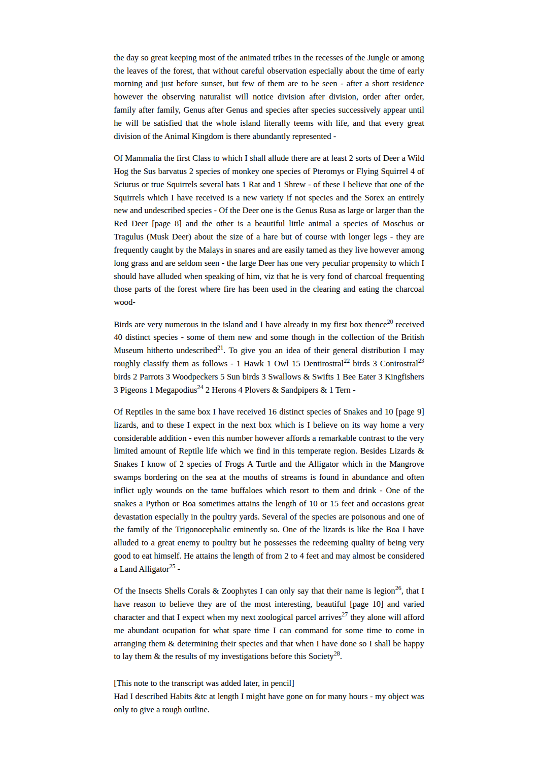the day so great keeping most of the animated tribes in the recesses of the Jungle or among the leaves of the forest, that without careful observation especially about the time of early morning and just before sunset, but few of them are to be seen - after a short residence however the observing naturalist will notice division after division, order after order, family after family, Genus after Genus and species after species successively appear until he will be satisfied that the whole island literally teems with life, and that every great division of the Animal Kingdom is there abundantly represented -
Of Mammalia the first Class to which I shall allude there are at least 2 sorts of Deer a Wild Hog the Sus barvatus 2 species of monkey one species of Pteromys or Flying Squirrel 4 of Sciurus or true Squirrels several bats 1 Rat and 1 Shrew - of these I believe that one of the Squirrels which I have received is a new variety if not species and the Sorex an entirely new and undescribed species - Of the Deer one is the Genus Rusa as large or larger than the Red Deer [page 8] and the other is a beautiful little animal a species of Moschus or Tragulus (Musk Deer) about the size of a hare but of course with longer legs - they are frequently caught by the Malays in snares and are easily tamed as they live however among long grass and are seldom seen - the large Deer has one very peculiar propensity to which I should have alluded when speaking of him, viz that he is very fond of charcoal frequenting those parts of the forest where fire has been used in the clearing and eating the charcoal wood-
Birds are very numerous in the island and I have already in my first box thence20 received 40 distinct species - some of them new and some though in the collection of the British Museum hitherto undescribed21. To give you an idea of their general distribution I may roughly classify them as follows - 1 Hawk 1 Owl 15 Dentirostral22 birds 3 Conirostral23 birds 2 Parrots 3 Woodpeckers 5 Sun birds 3 Swallows & Swifts 1 Bee Eater 3 Kingfishers 3 Pigeons 1 Megapodius24 2 Herons 4 Plovers & Sandpipers & 1 Tern -
Of Reptiles in the same box I have received 16 distinct species of Snakes and 10 [page 9] lizards, and to these I expect in the next box which is I believe on its way home a very considerable addition - even this number however affords a remarkable contrast to the very limited amount of Reptile life which we find in this temperate region. Besides Lizards & Snakes I know of 2 species of Frogs A Turtle and the Alligator which in the Mangrove swamps bordering on the sea at the mouths of streams is found in abundance and often inflict ugly wounds on the tame buffaloes which resort to them and drink - One of the snakes a Python or Boa sometimes attains the length of 10 or 15 feet and occasions great devastation especially in the poultry yards. Several of the species are poisonous and one of the family of the Trigonocephalic eminently so. One of the lizards is like the Boa I have alluded to a great enemy to poultry but he possesses the redeeming quality of being very good to eat himself. He attains the length of from 2 to 4 feet and may almost be considered a Land Alligator25 -
Of the Insects Shells Corals & Zoophytes I can only say that their name is legion26, that I have reason to believe they are of the most interesting, beautiful [page 10] and varied character and that I expect when my next zoological parcel arrives27 they alone will afford me abundant ocupation for what spare time I can command for some time to come in arranging them & determining their species and that when I have done so I shall be happy to lay them & the results of my investigations before this Society28.
[This note to the transcript was added later, in pencil]
Had I described Habits &tc at length I might have gone on for many hours - my object was only to give a rough outline.